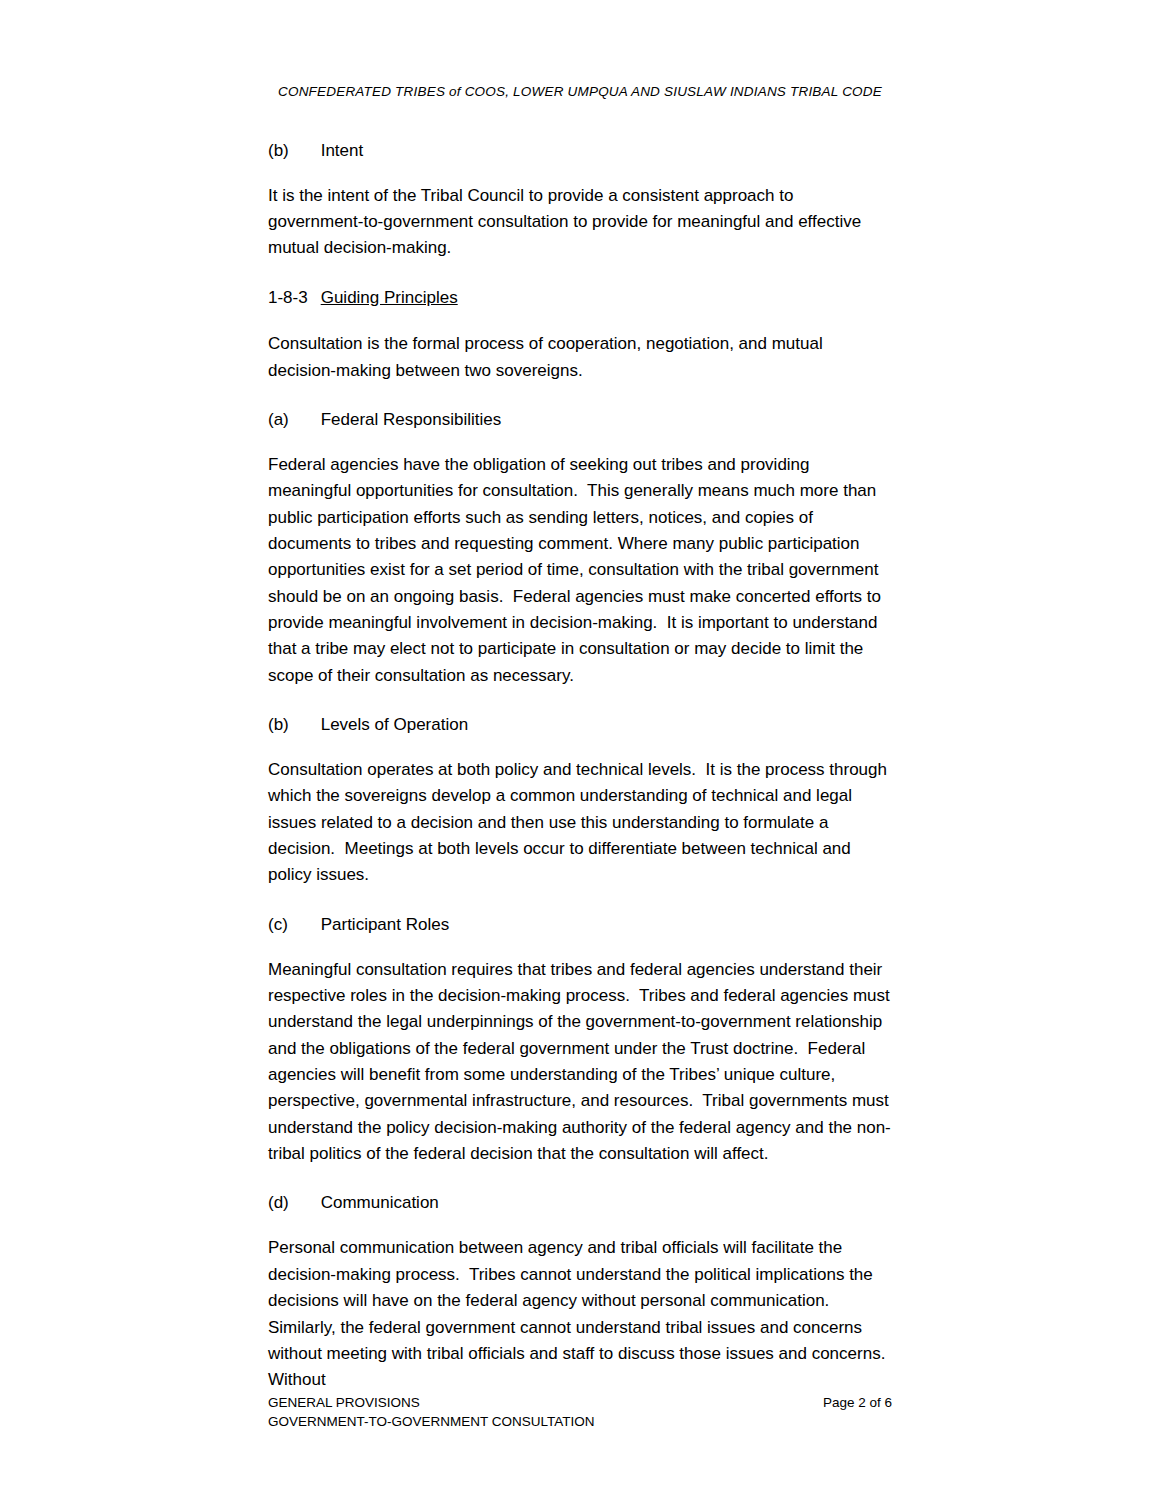CONFEDERATED TRIBES of COOS, LOWER UMPQUA AND SIUSLAW INDIANS TRIBAL CODE
(b) Intent
It is the intent of the Tribal Council to provide a consistent approach to government-to-government consultation to provide for meaningful and effective mutual decision-making.
1-8-3 Guiding Principles
Consultation is the formal process of cooperation, negotiation, and mutual decision-making between two sovereigns.
(a) Federal Responsibilities
Federal agencies have the obligation of seeking out tribes and providing meaningful opportunities for consultation. This generally means much more than public participation efforts such as sending letters, notices, and copies of documents to tribes and requesting comment. Where many public participation opportunities exist for a set period of time, consultation with the tribal government should be on an ongoing basis. Federal agencies must make concerted efforts to provide meaningful involvement in decision-making. It is important to understand that a tribe may elect not to participate in consultation or may decide to limit the scope of their consultation as necessary.
(b) Levels of Operation
Consultation operates at both policy and technical levels. It is the process through which the sovereigns develop a common understanding of technical and legal issues related to a decision and then use this understanding to formulate a decision. Meetings at both levels occur to differentiate between technical and policy issues.
(c) Participant Roles
Meaningful consultation requires that tribes and federal agencies understand their respective roles in the decision-making process. Tribes and federal agencies must understand the legal underpinnings of the government-to-government relationship and the obligations of the federal government under the Trust doctrine. Federal agencies will benefit from some understanding of the Tribes’ unique culture, perspective, governmental infrastructure, and resources. Tribal governments must understand the policy decision-making authority of the federal agency and the non-tribal politics of the federal decision that the consultation will affect.
(d) Communication
Personal communication between agency and tribal officials will facilitate the decision-making process. Tribes cannot understand the political implications the decisions will have on the federal agency without personal communication. Similarly, the federal government cannot understand tribal issues and concerns without meeting with tribal officials and staff to discuss those issues and concerns. Without
GENERAL PROVISIONS
GOVERNMENT-TO-GOVERNMENT CONSULTATION
Page 2 of 6